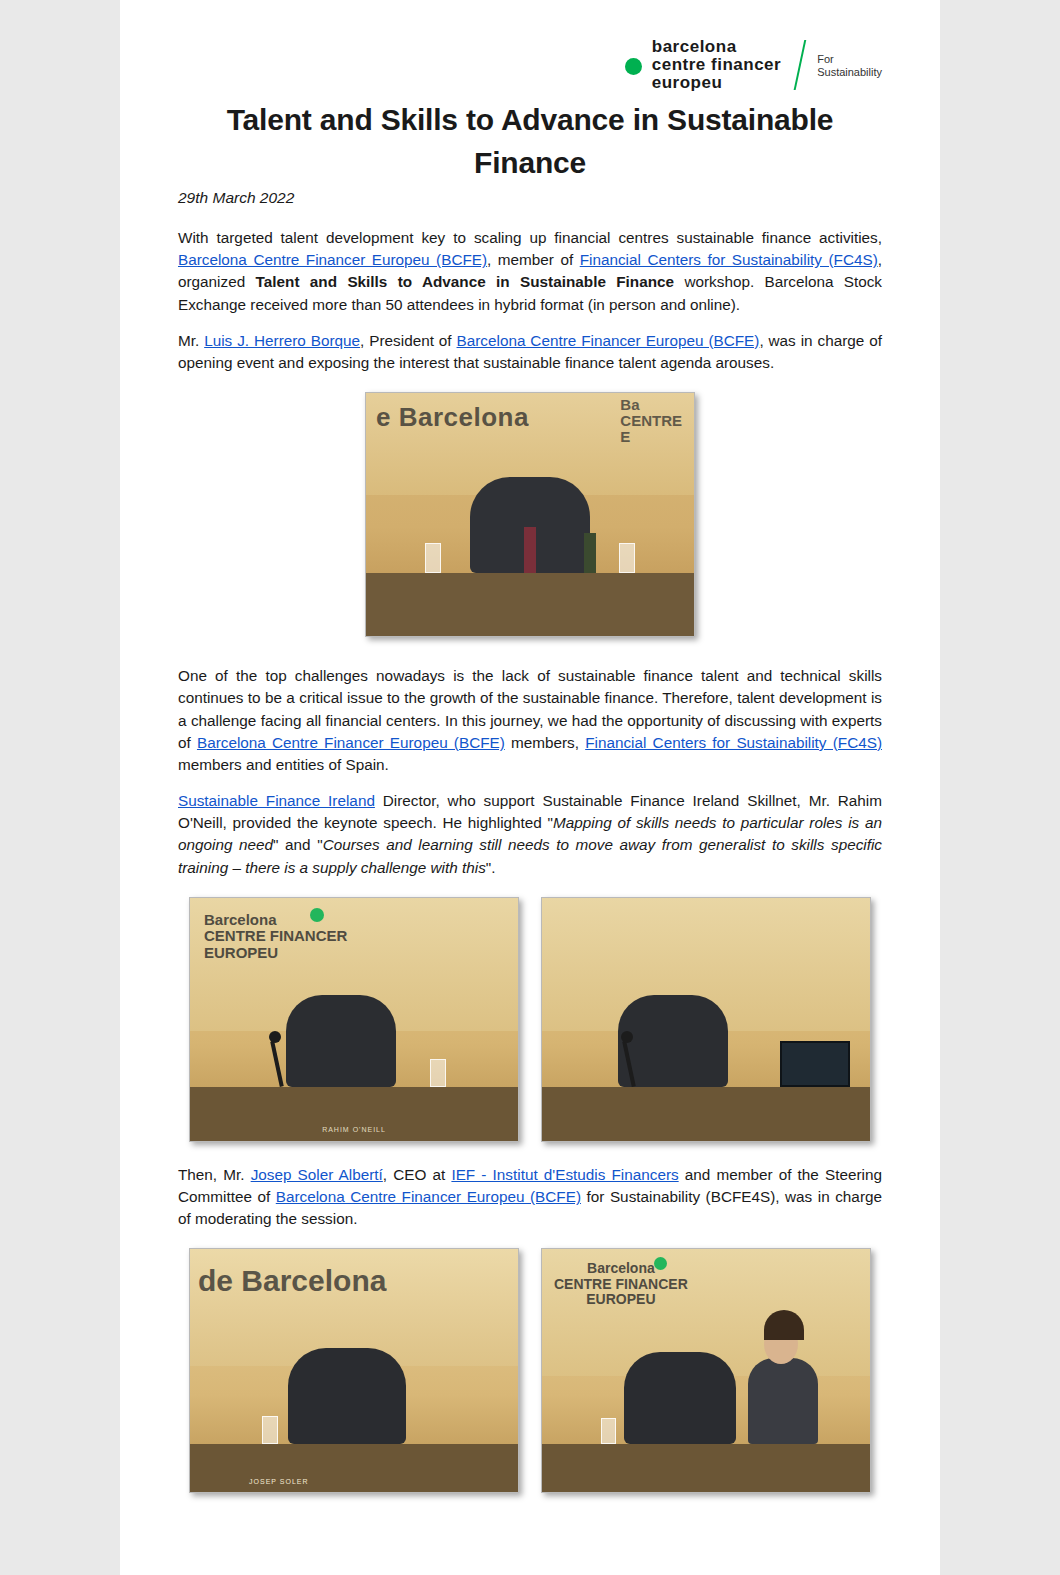Barcelona centre financer europeu
For Sustainability
Talent and Skills to Advance in Sustainable Finance
29th March 2022
With targeted talent development key to scaling up financial centres sustainable finance activities, Barcelona Centre Financer Europeu (BCFE), member of Financial Centers for Sustainability (FC4S), organized Talent and Skills to Advance in Sustainable Finance workshop. Barcelona Stock Exchange received more than 50 attendees in hybrid format (in person and online).
Mr. Luis J. Herrero Borque, President of Barcelona Centre Financer Europeu (BCFE), was in charge of opening event and exposing the interest that sustainable finance talent agenda arouses.
e Barcelona
Ba
CENTRE
E
One of the top challenges nowadays is the lack of sustainable finance talent and technical skills continues to be a critical issue to the growth of the sustainable finance. Therefore, talent development is a challenge facing all financial centers. In this journey, we had the opportunity of discussing with experts of Barcelona Centre Financer Europeu (BCFE) members, Financial Centers for Sustainability (FC4S) members and entities of Spain.
Sustainable Finance Ireland Director, who support Sustainable Finance Ireland Skillnet, Mr. Rahim O'Neill, provided the keynote speech. He highlighted "Mapping of skills needs to particular roles is an ongoing need" and "Courses and learning still needs to move away from generalist to skills specific training – there is a supply challenge with this".
Barcelona
CENTRE FINANCER
EUROPEU
RAHIM O'NEILL
Then, Mr. Josep Soler Albertí, CEO at IEF - Institut d'Estudis Financers and member of the Steering Committee of Barcelona Centre Financer Europeu (BCFE) for Sustainability (BCFE4S), was in charge of moderating the session.
de Barcelona
JOSEP SOLER
Barcelona
CENTRE FINANCER
EUROPEU